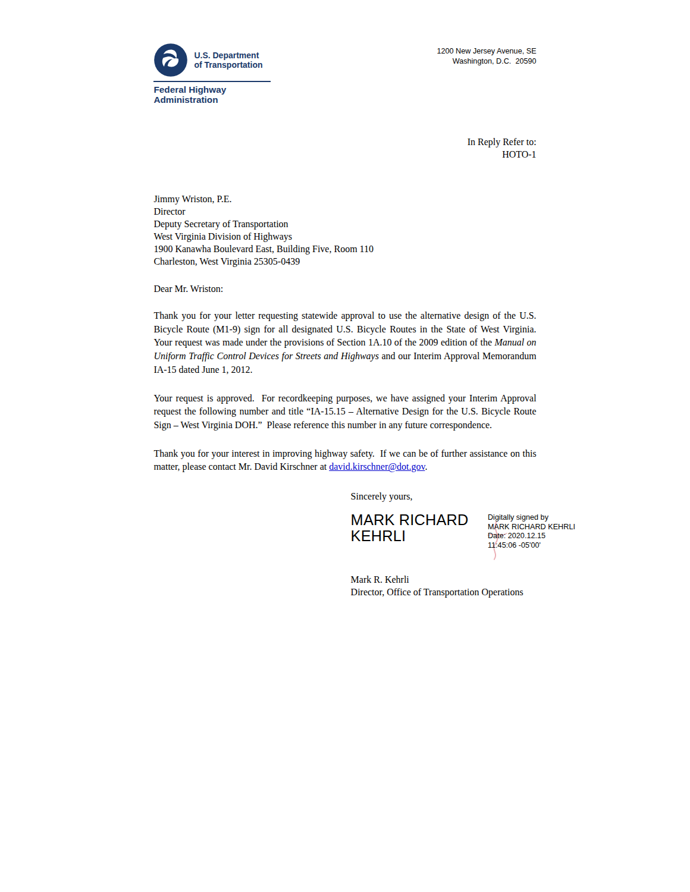U.S. Department
of Transportation
Federal Highway
Administration
1200 New Jersey Avenue, SE
Washington, D.C. 20590
In Reply Refer to:
HOTO-1
Jimmy Wriston, P.E.
Director
Deputy Secretary of Transportation
West Virginia Division of Highways
1900 Kanawha Boulevard East, Building Five, Room 110
Charleston, West Virginia 25305-0439
Dear Mr. Wriston:
Thank you for your letter requesting statewide approval to use the alternative design of the U.S. Bicycle Route (M1-9) sign for all designated U.S. Bicycle Routes in the State of West Virginia. Your request was made under the provisions of Section 1A.10 of the 2009 edition of the Manual on Uniform Traffic Control Devices for Streets and Highways and our Interim Approval Memorandum IA-15 dated June 1, 2012.
Your request is approved. For recordkeeping purposes, we have assigned your Interim Approval request the following number and title “IA-15.15 – Alternative Design for the U.S. Bicycle Route Sign – West Virginia DOH.” Please reference this number in any future correspondence.
Thank you for your interest in improving highway safety. If we can be of further assistance on this matter, please contact Mr. David Kirschner at david.kirschner@dot.gov.
Sincerely yours,
MARK RICHARD KEHRLI
Digitally signed by
MARK RICHARD KEHRLI
Date: 2020.12.15
11:45:06 -05'00'
Mark R. Kehrli
Director, Office of Transportation Operations